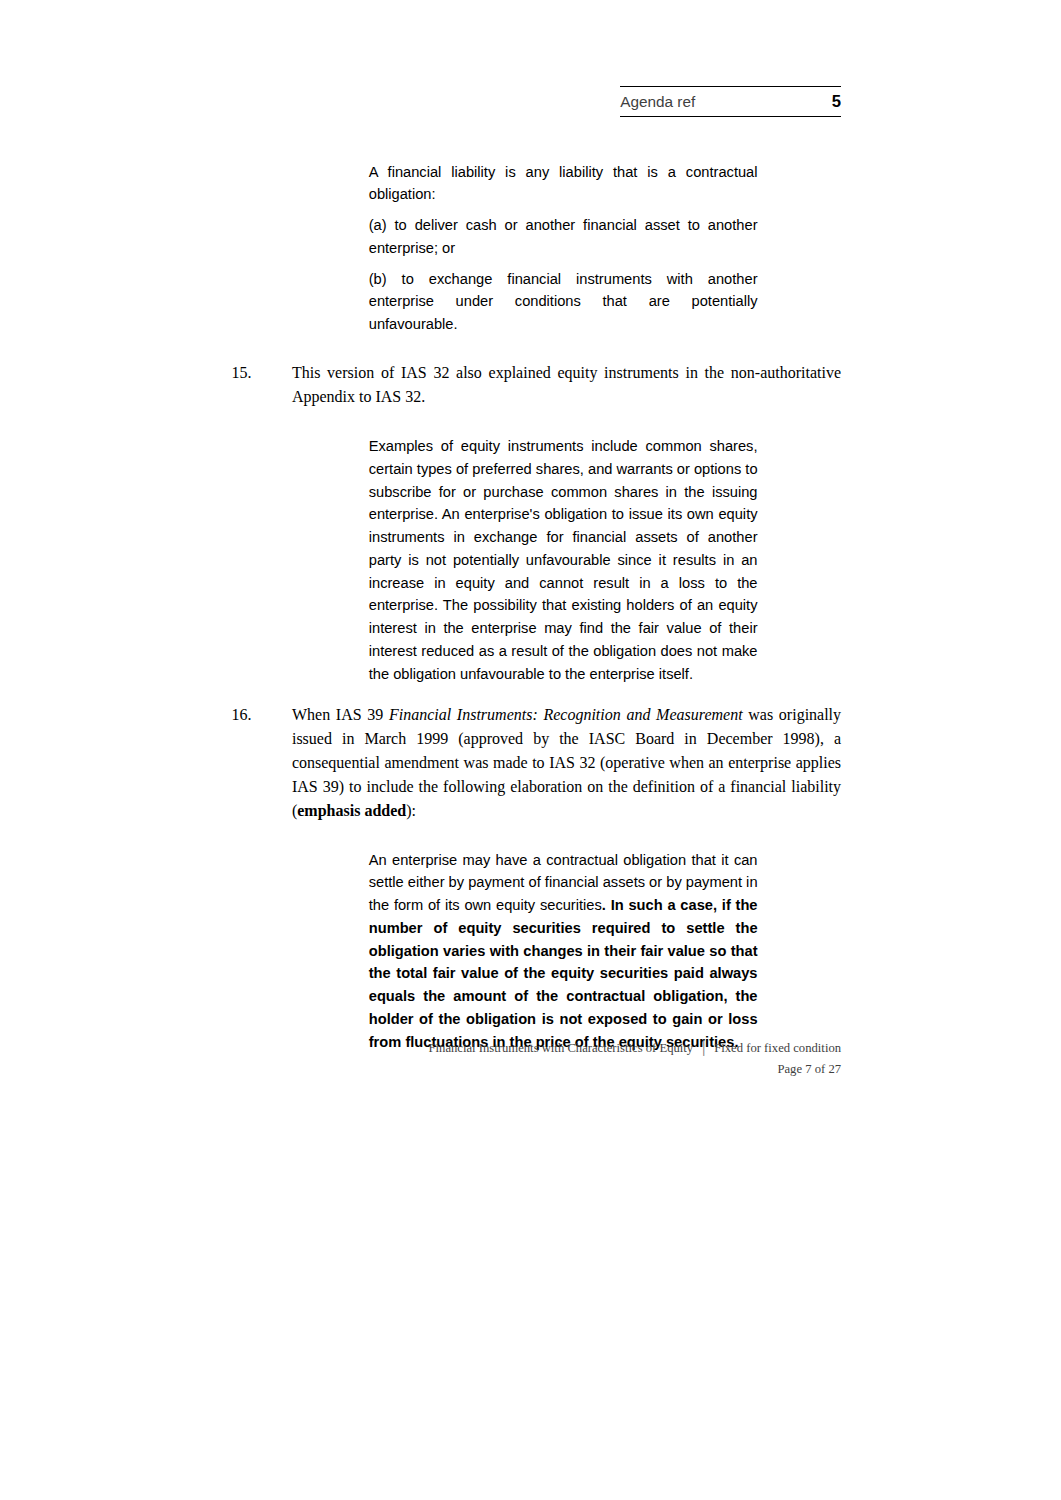Agenda ref 5
A financial liability is any liability that is a contractual obligation:
(a) to deliver cash or another financial asset to another enterprise; or
(b) to exchange financial instruments with another enterprise under conditions that are potentially unfavourable.
15.
This version of IAS 32 also explained equity instruments in the non-authoritative Appendix to IAS 32.
Examples of equity instruments include common shares, certain types of preferred shares, and warrants or options to subscribe for or purchase common shares in the issuing enterprise. An enterprise's obligation to issue its own equity instruments in exchange for financial assets of another party is not potentially unfavourable since it results in an increase in equity and cannot result in a loss to the enterprise. The possibility that existing holders of an equity interest in the enterprise may find the fair value of their interest reduced as a result of the obligation does not make the obligation unfavourable to the enterprise itself.
16.
When IAS 39 Financial Instruments: Recognition and Measurement was originally issued in March 1999 (approved by the IASC Board in December 1998), a consequential amendment was made to IAS 32 (operative when an enterprise applies IAS 39) to include the following elaboration on the definition of a financial liability (emphasis added):
An enterprise may have a contractual obligation that it can settle either by payment of financial assets or by payment in the form of its own equity securities. In such a case, if the number of equity securities required to settle the obligation varies with changes in their fair value so that the total fair value of the equity securities paid always equals the amount of the contractual obligation, the holder of the obligation is not exposed to gain or loss from fluctuations in the price of the equity securities.
Financial Instruments with Characteristics of Equity│Fixed for fixed condition
Page 7 of 27